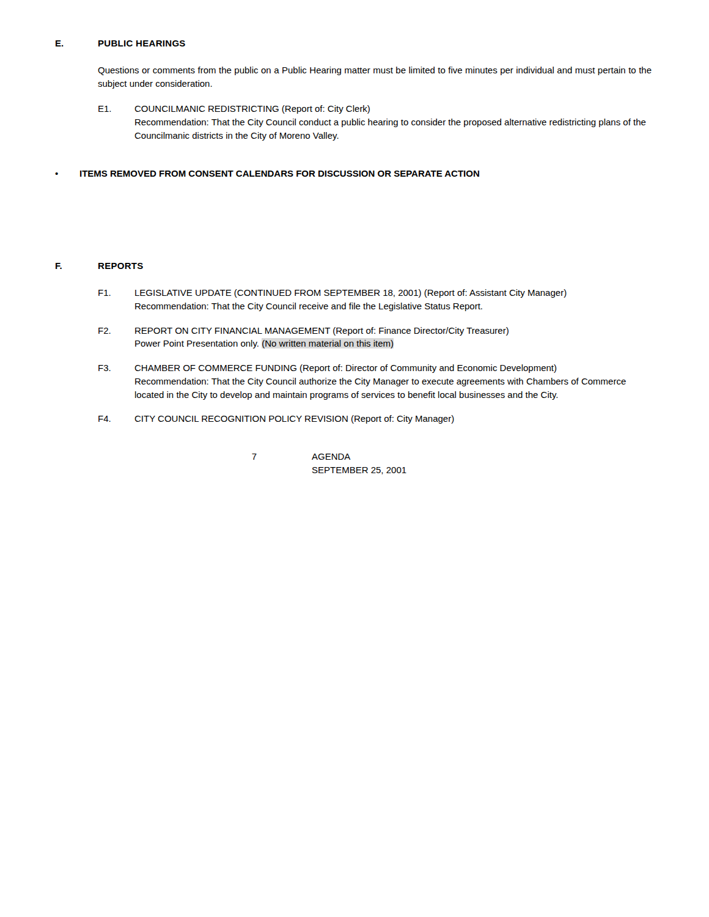E.
PUBLIC HEARINGS
Questions or comments from the public on a Public Hearing matter must be limited to five minutes per individual and must pertain to the subject under consideration.
E1.
COUNCILMANIC REDISTRICTING (Report of: City Clerk)
Recommendation: That the City Council conduct a public hearing to consider the proposed alternative redistricting plans of the Councilmanic districts in the City of Moreno Valley.
•
ITEMS REMOVED FROM CONSENT CALENDARS FOR DISCUSSION OR SEPARATE ACTION
F.
REPORTS
F1.
LEGISLATIVE UPDATE (CONTINUED FROM SEPTEMBER 18, 2001) (Report of: Assistant City Manager) Recommendation: That the City Council receive and file the Legislative Status Report.
F2.
REPORT ON CITY FINANCIAL MANAGEMENT (Report of: Finance Director/City Treasurer)
Power Point Presentation only. (No written material on this item)
F3.
CHAMBER OF COMMERCE FUNDING (Report of: Director of Community and Economic Development)
Recommendation: That the City Council authorize the City Manager to execute agreements with Chambers of Commerce located in the City to develop and maintain programs of services to benefit local businesses and the City.
F4.
CITY COUNCIL RECOGNITION POLICY REVISION (Report of: City Manager)
7
AGENDA
SEPTEMBER 25, 2001